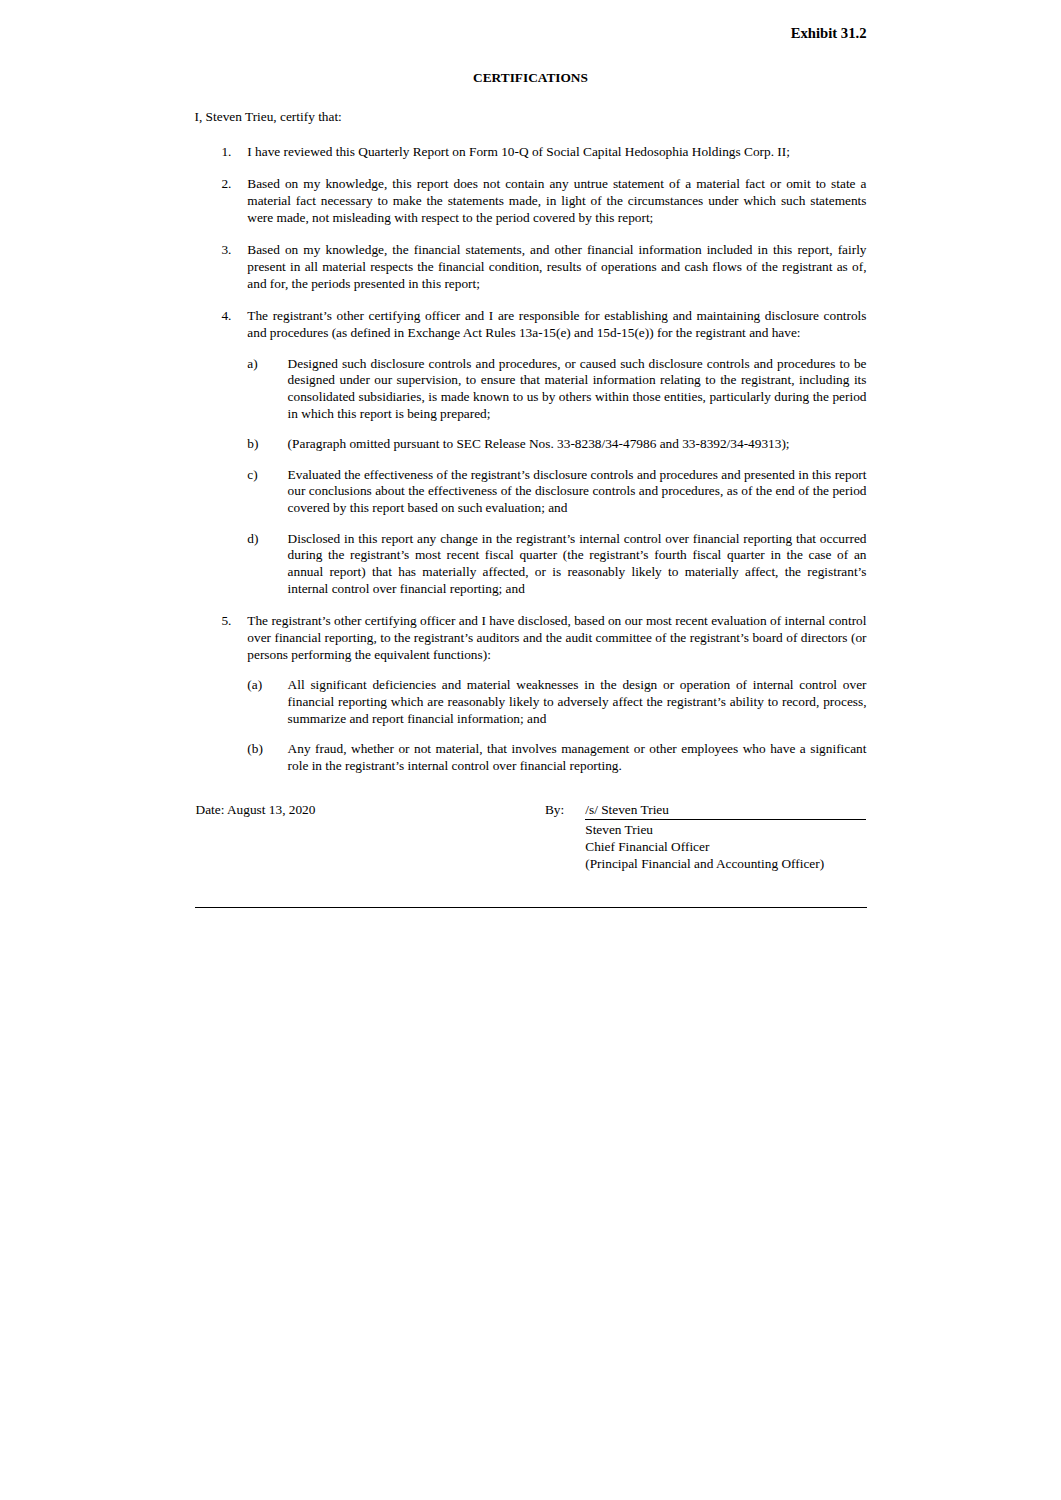Exhibit 31.2
CERTIFICATIONS
I, Steven Trieu, certify that:
I have reviewed this Quarterly Report on Form 10-Q of Social Capital Hedosophia Holdings Corp. II;
Based on my knowledge, this report does not contain any untrue statement of a material fact or omit to state a material fact necessary to make the statements made, in light of the circumstances under which such statements were made, not misleading with respect to the period covered by this report;
Based on my knowledge, the financial statements, and other financial information included in this report, fairly present in all material respects the financial condition, results of operations and cash flows of the registrant as of, and for, the periods presented in this report;
The registrant’s other certifying officer and I are responsible for establishing and maintaining disclosure controls and procedures (as defined in Exchange Act Rules 13a-15(e) and 15d-15(e)) for the registrant and have:
a) Designed such disclosure controls and procedures, or caused such disclosure controls and procedures to be designed under our supervision, to ensure that material information relating to the registrant, including its consolidated subsidiaries, is made known to us by others within those entities, particularly during the period in which this report is being prepared;
b)(Paragraph omitted pursuant to SEC Release Nos. 33-8238/34-47986 and 33-8392/34-49313);
c) Evaluated the effectiveness of the registrant’s disclosure controls and procedures and presented in this report our conclusions about the effectiveness of the disclosure controls and procedures, as of the end of the period covered by this report based on such evaluation; and
d) Disclosed in this report any change in the registrant’s internal control over financial reporting that occurred during the registrant’s most recent fiscal quarter (the registrant’s fourth fiscal quarter in the case of an annual report) that has materially affected, or is reasonably likely to materially affect, the registrant’s internal control over financial reporting; and
The registrant’s other certifying officer and I have disclosed, based on our most recent evaluation of internal control over financial reporting, to the registrant’s auditors and the audit committee of the registrant’s board of directors (or persons performing the equivalent functions):
(a) All significant deficiencies and material weaknesses in the design or operation of internal control over financial reporting which are reasonably likely to adversely affect the registrant’s ability to record, process, summarize and report financial information; and
(b) Any fraud, whether or not material, that involves management or other employees who have a significant role in the registrant’s internal control over financial reporting.
| Date: August 13, 2020 | By: | /s/ Steven Trieu Steven Trieu Chief Financial Officer (Principal Financial and Accounting Officer) |